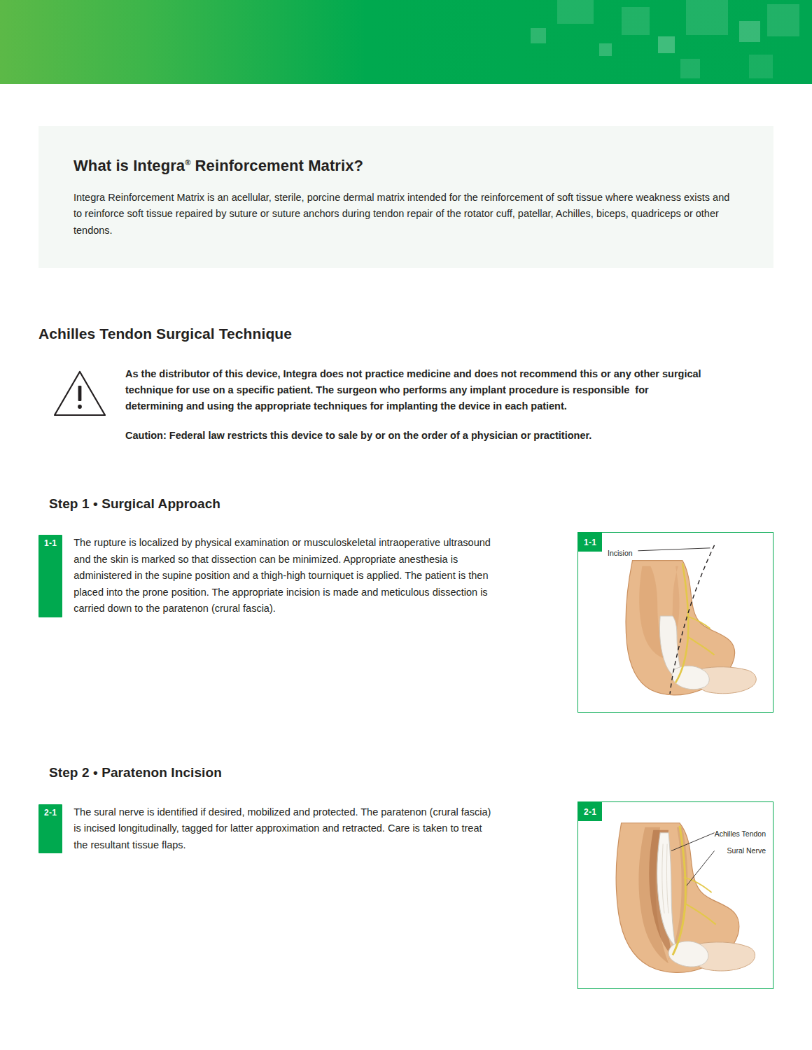What is Integra® Reinforcement Matrix?
Integra Reinforcement Matrix is an acellular, sterile, porcine dermal matrix intended for the reinforcement of soft tissue where weakness exists and to reinforce soft tissue repaired by suture or suture anchors during tendon repair of the rotator cuff, patellar, Achilles, biceps, quadriceps or other tendons.
Achilles Tendon Surgical Technique
As the distributor of this device, Integra does not practice medicine and does not recommend this or any other surgical technique for use on a specific patient. The surgeon who performs any implant procedure is responsible for determining and using the appropriate techniques for implanting the device in each patient.
Caution: Federal law restricts this device to sale by or on the order of a physician or practitioner.
Step 1 • Surgical Approach
1-1
The rupture is localized by physical examination or musculoskeletal intraoperative ultrasound and the skin is marked so that dissection can be minimized. Appropriate anesthesia is administered in the supine position and a thigh-high tourniquet is applied. The patient is then placed into the prone position. The appropriate incision is made and meticulous dissection is carried down to the paratenon (crural fascia).
1-1 Incision
Step 2 • Paratenon Incision
2-1
The sural nerve is identified if desired, mobilized and protected. The paratenon (crural fascia) is incised longitudinally, tagged for latter approximation and retracted. Care is taken to treat the resultant tissue flaps.
2-1 Achilles Tendon Sural Nerve